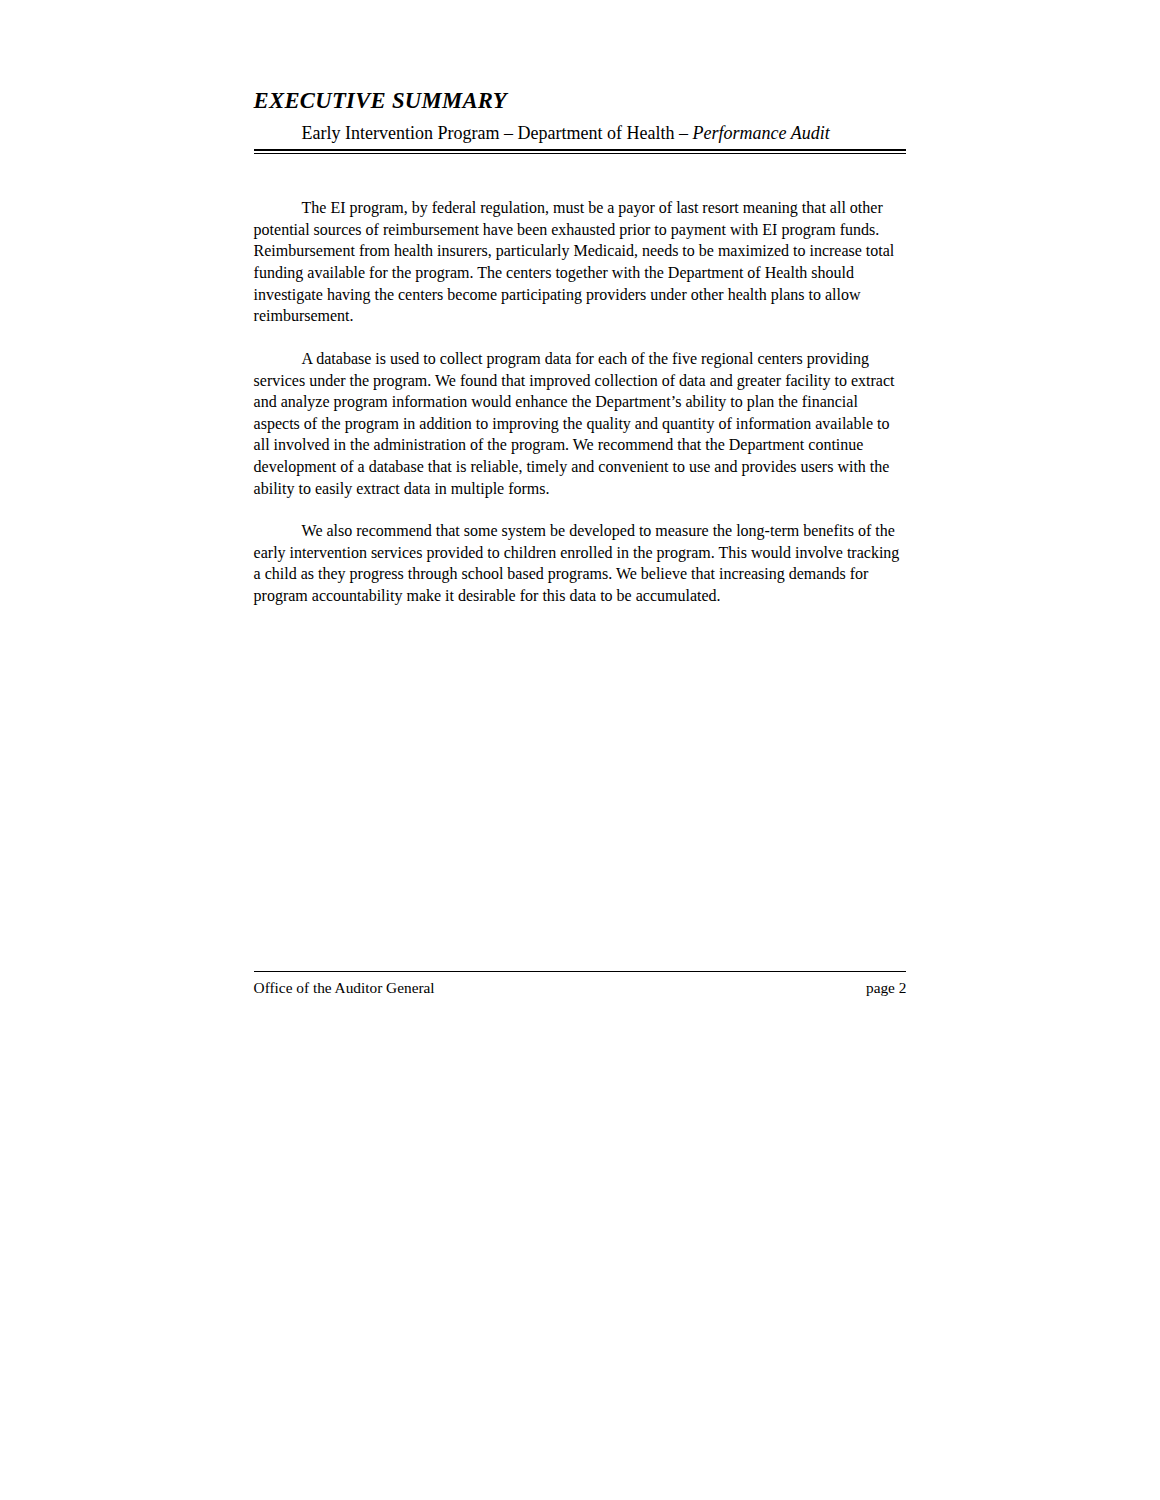EXECUTIVE SUMMARY
Early Intervention Program – Department of Health – Performance Audit
The EI program, by federal regulation, must be a payor of last resort meaning that all other potential sources of reimbursement have been exhausted prior to payment with EI program funds. Reimbursement from health insurers, particularly Medicaid, needs to be maximized to increase total funding available for the program. The centers together with the Department of Health should investigate having the centers become participating providers under other health plans to allow reimbursement.
A database is used to collect program data for each of the five regional centers providing services under the program. We found that improved collection of data and greater facility to extract and analyze program information would enhance the Department’s ability to plan the financial aspects of the program in addition to improving the quality and quantity of information available to all involved in the administration of the program. We recommend that the Department continue development of a database that is reliable, timely and convenient to use and provides users with the ability to easily extract data in multiple forms.
We also recommend that some system be developed to measure the long-term benefits of the early intervention services provided to children enrolled in the program. This would involve tracking a child as they progress through school based programs. We believe that increasing demands for program accountability make it desirable for this data to be accumulated.
Office of the Auditor General page 2